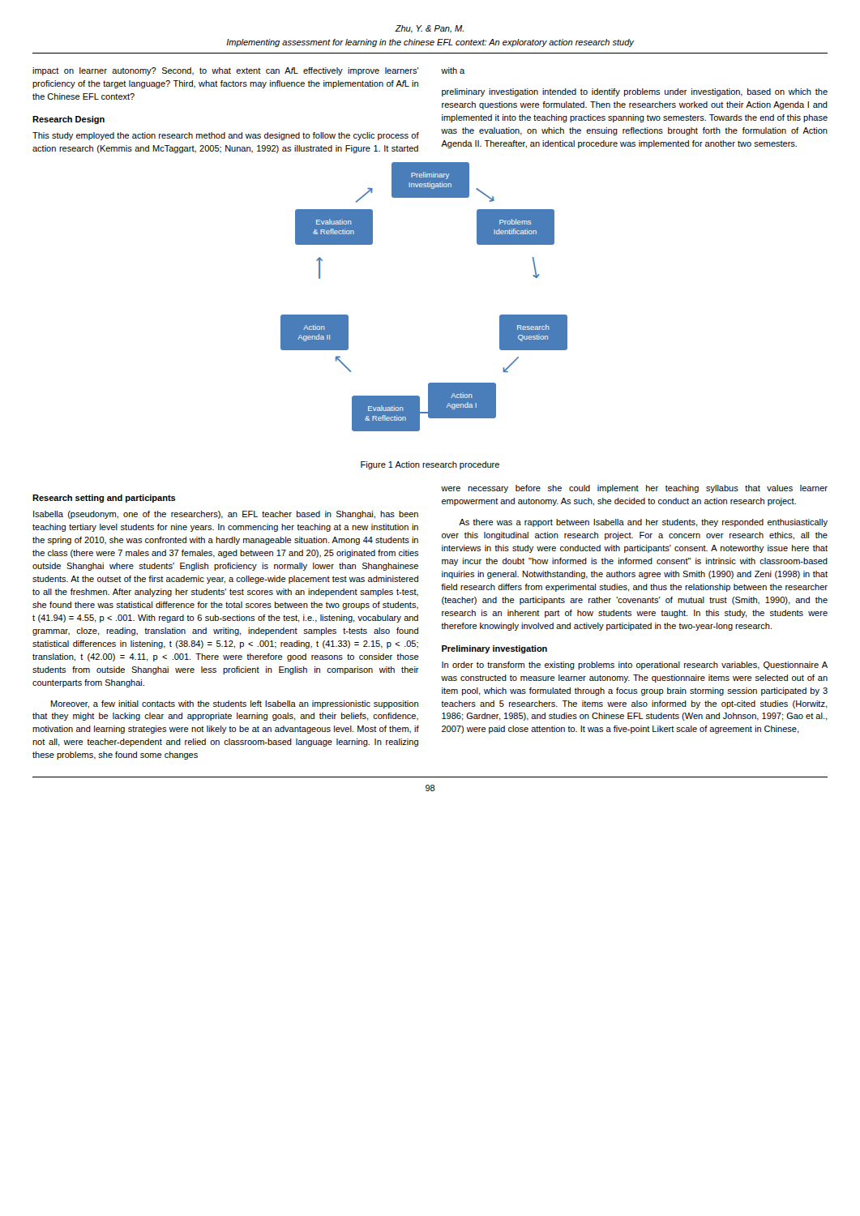Zhu, Y. & Pan, M.
Implementing assessment for learning in the chinese EFL context: An exploratory action research study
impact on learner autonomy? Second, to what extent can Af L effectively improve learners' proficiency of the target language? Third, what factors may influence the implementation of Af L in the Chinese EFL context?
Research Design
This study employed the action research method and was designed to follow the cyclic process of action research (Kemmis and McTaggart, 2005; Nunan, 1992) as illustrated in Figure 1. It started with a
preliminary investigation intended to identify problems under investigation, based on which the research questions were formulated. Then the researchers worked out their Action Agenda I and implemented it into the teaching practices spanning two semesters. Towards the end of this phase was the evaluation, on which the ensuing reflections brought forth the formulation of Action Agenda II. Thereafter, an identical procedure was implemented for another two semesters.
Preliminary
Investigation
Problems
Identification
Research
Question
Action
Agenda I
Evaluation
& Reflection
Action
Agenda II
Evaluation
& Reflection
⟶ ⟶ ⟶ ⟶ ⟶ ⟶ ⟶
Figure 1 Action research procedure
Research setting and participants
Isabella (pseudonym, one of the researchers), an EFL teacher based in Shanghai, has been teaching tertiary level students for nine years. In commencing her teaching at a new institution in the spring of 2010, she was confronted with a hardly manageable situation. Among 44 students in the class (there were 7 males and 37 females, aged between 17 and 20), 25 originated from cities outside Shanghai where students' English proficiency is normally lower than Shanghainese students. At the outset of the first academic year, a college-wide placement test was administered to all the freshmen. After analyzing her students' test scores with an independent samples t-test, she found there was statistical difference for the total scores between the two groups of students, t (41.94) = 4.55, p < .001. With regard to 6 sub-sections of the test, i.e., listening, vocabulary and grammar, cloze, reading, translation and writing, independent samples t-tests also found statistical differences in listening, t (38.84) = 5.12, p < .001; reading, t (41.33) = 2.15, p < .05; translation, t (42.00) = 4.11, p < .001. There were therefore good reasons to consider those students from outside Shanghai were less proficient in English in comparison with their counterparts from Shanghai.
Moreover, a few initial contacts with the students left Isabella an impressionistic supposition that they might be lacking clear and appropriate learning goals, and their beliefs, confidence, motivation and learning strategies were not likely to be at an advantageous level. Most of them, if not all, were teacher-dependent and relied on classroom-based language learning. In realizing these problems, she found some changes
were necessary before she could implement her teaching syllabus that values learner empowerment and autonomy. As such, she decided to conduct an action research project.
As there was a rapport between Isabella and her students, they responded enthusiastically over this longitudinal action research project. For a concern over research ethics, all the interviews in this study were conducted with participants' consent. A noteworthy issue here that may incur the doubt "how informed is the informed consent" is intrinsic with classroom-based inquiries in general. Notwithstanding, the authors agree with Smith (1990) and Zeni (1998) in that field research differs from experimental studies, and thus the relationship between the researcher (teacher) and the participants are rather 'covenants' of mutual trust (Smith, 1990), and the research is an inherent part of how students were taught. In this study, the students were therefore knowingly involved and actively participated in the two-year-long research.
Preliminary investigation
In order to transform the existing problems into operational research variables, Questionnaire A was constructed to measure learner autonomy. The questionnaire items were selected out of an item pool, which was formulated through a focus group brain storming session participated by 3 teachers and 5 researchers. The items were also informed by the opt-cited studies (Horwitz, 1986; Gardner, 1985), and studies on Chinese EFL students (Wen and Johnson, 1997; Gao et al., 2007) were paid close attention to. It was a five-point Likert scale of agreement in Chinese,
98